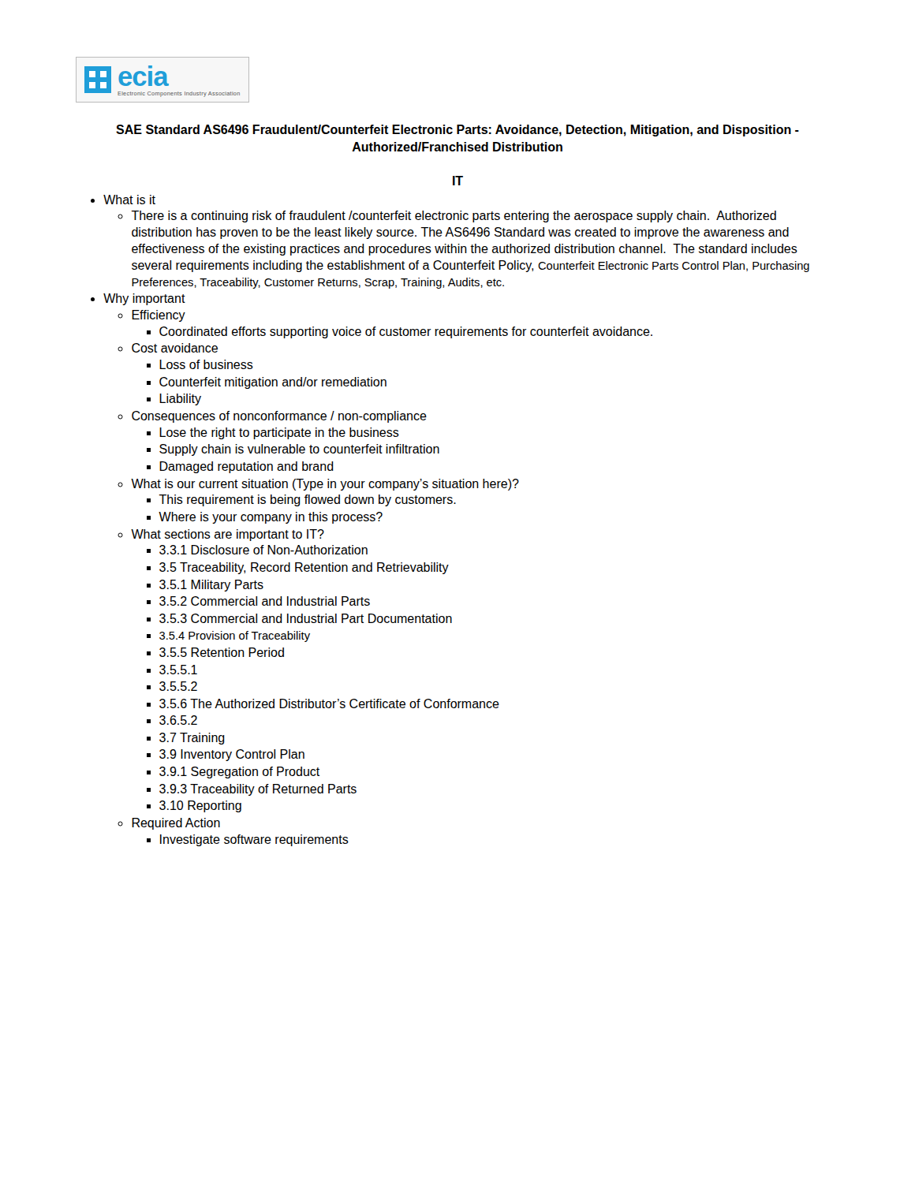ecia Electronic Components Industry Association
SAE Standard AS6496 Fraudulent/Counterfeit Electronic Parts: Avoidance, Detection, Mitigation, and Disposition - Authorized/Franchised Distribution
IT
What is it
There is a continuing risk of fraudulent /counterfeit electronic parts entering the aerospace supply chain. Authorized distribution has proven to be the least likely source. The AS6496 Standard was created to improve the awareness and effectiveness of the existing practices and procedures within the authorized distribution channel. The standard includes several requirements including the establishment of a Counterfeit Policy, Counterfeit Electronic Parts Control Plan, Purchasing Preferences, Traceability, Customer Returns, Scrap, Training, Audits, etc.
Why important
Efficiency
Coordinated efforts supporting voice of customer requirements for counterfeit avoidance.
Cost avoidance
Loss of business
Counterfeit mitigation and/or remediation
Liability
Consequences of nonconformance / non-compliance
Lose the right to participate in the business
Supply chain is vulnerable to counterfeit infiltration
Damaged reputation and brand
What is our current situation (Type in your company’s situation here)?
This requirement is being flowed down by customers.
Where is your company in this process?
What sections are important to IT?
3.3.1 Disclosure of Non-Authorization
3.5 Traceability, Record Retention and Retrievability
3.5.1 Military Parts
3.5.2 Commercial and Industrial Parts
3.5.3 Commercial and Industrial Part Documentation
3.5.4 Provision of Traceability
3.5.5 Retention Period
3.5.5.1
3.5.5.2
3.5.6 The Authorized Distributor’s Certificate of Conformance
3.6.5.2
3.7 Training
3.9 Inventory Control Plan
3.9.1 Segregation of Product
3.9.3 Traceability of Returned Parts
3.10 Reporting
Required Action
Investigate software requirements